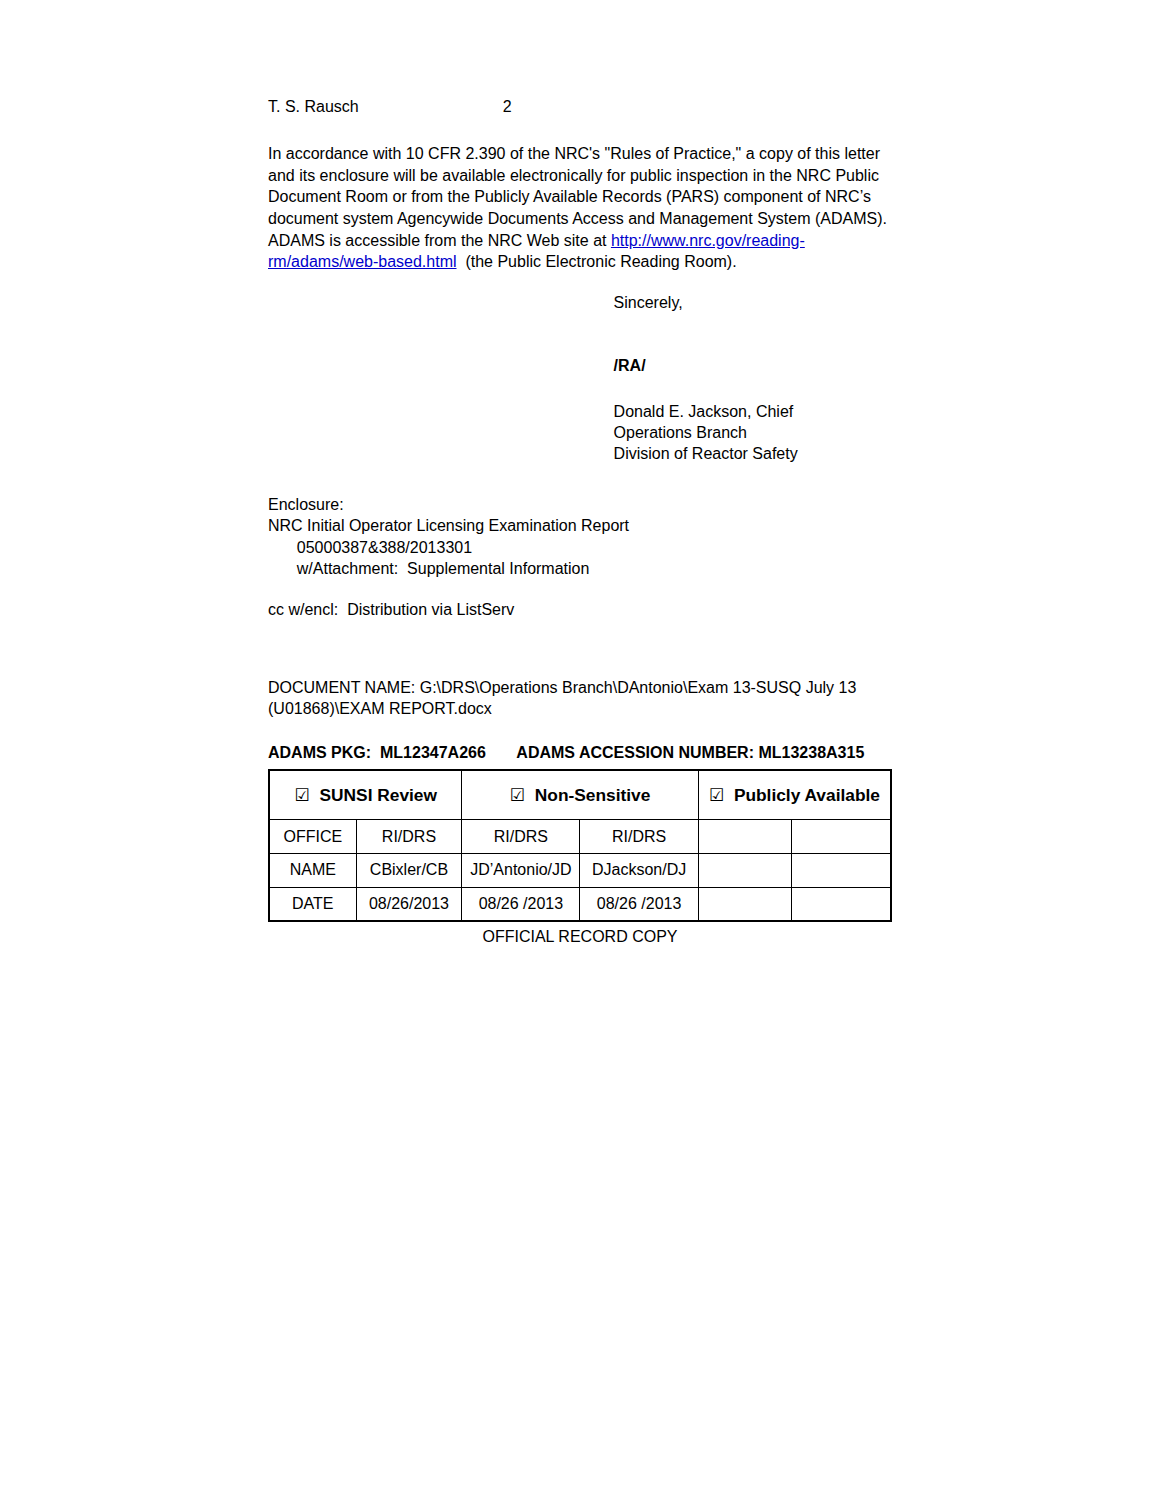T. S. Rausch 2
In accordance with 10 CFR 2.390 of the NRC's "Rules of Practice," a copy of this letter and its enclosure will be available electronically for public inspection in the NRC Public Document Room or from the Publicly Available Records (PARS) component of NRC’s document system Agencywide Documents Access and Management System (ADAMS). ADAMS is accessible from the NRC Web site at http://www.nrc.gov/reading-rm/adams/web-based.html (the Public Electronic Reading Room).
Sincerely,
/RA/
Donald E. Jackson, Chief
Operations Branch
Division of Reactor Safety
Enclosure:
NRC Initial Operator Licensing Examination Report
05000387&388/2013301
w/Attachment: Supplemental Information
cc w/encl: Distribution via ListServ
DOCUMENT NAME: G:\DRS\Operations Branch\DAntonio\Exam 13-SUSQ July 13 (U01868)\EXAM REPORT.docx
ADAMS PKG: ML12347A266 ADAMS ACCESSION NUMBER: ML13238A315
| ☑ SUNSI Review | ☑ Non-Sensitive | ☑ Publicly Available |
| OFFICE | RI/DRS | RI/DRS | RI/DRS | | |
| NAME | CBixler/CB | JD’Antonio/JD | DJackson/DJ | | |
| DATE | 08/26/2013 | 08/26 /2013 | 08/26 /2013 | | |
OFFICIAL RECORD COPY